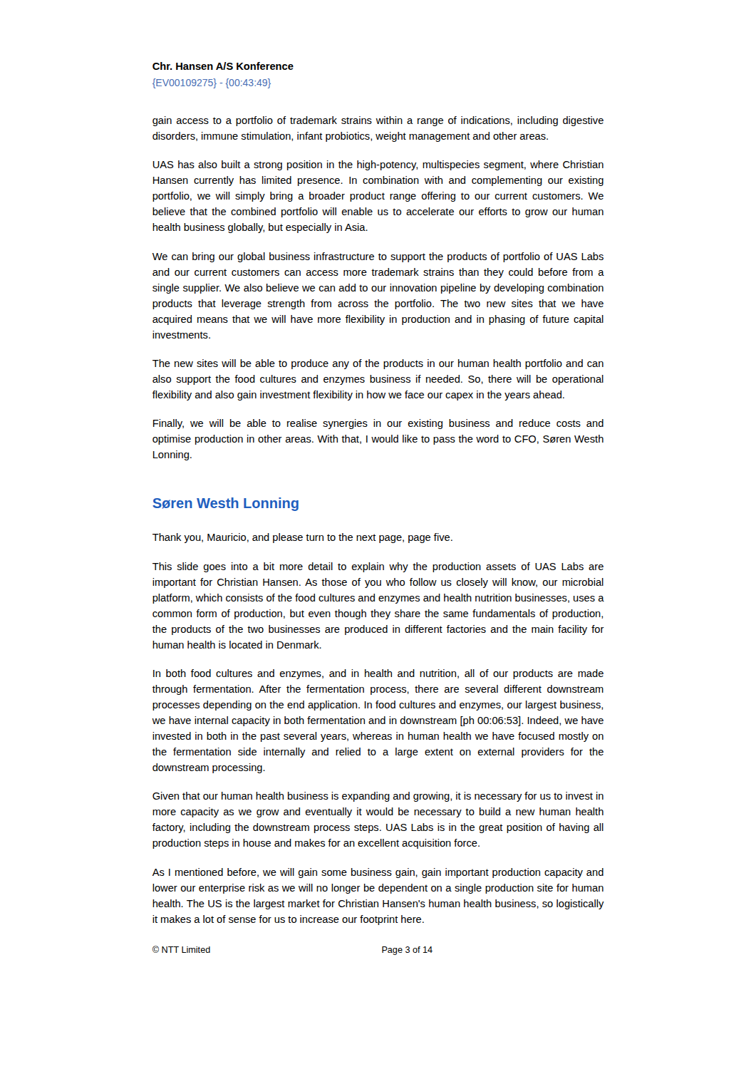Chr. Hansen A/S Konference
{EV00109275} - {00:43:49}
gain access to a portfolio of trademark strains within a range of indications, including digestive disorders, immune stimulation, infant probiotics, weight management and other areas.
UAS has also built a strong position in the high-potency, multispecies segment, where Christian Hansen currently has limited presence. In combination with and complementing our existing portfolio, we will simply bring a broader product range offering to our current customers. We believe that the combined portfolio will enable us to accelerate our efforts to grow our human health business globally, but especially in Asia.
We can bring our global business infrastructure to support the products of portfolio of UAS Labs and our current customers can access more trademark strains than they could before from a single supplier. We also believe we can add to our innovation pipeline by developing combination products that leverage strength from across the portfolio. The two new sites that we have acquired means that we will have more flexibility in production and in phasing of future capital investments.
The new sites will be able to produce any of the products in our human health portfolio and can also support the food cultures and enzymes business if needed. So, there will be operational flexibility and also gain investment flexibility in how we face our capex in the years ahead.
Finally, we will be able to realise synergies in our existing business and reduce costs and optimise production in other areas. With that, I would like to pass the word to CFO, Søren Westh Lonning.
Søren Westh Lonning
Thank you, Mauricio, and please turn to the next page, page five.
This slide goes into a bit more detail to explain why the production assets of UAS Labs are important for Christian Hansen. As those of you who follow us closely will know, our microbial platform, which consists of the food cultures and enzymes and health nutrition businesses, uses a common form of production, but even though they share the same fundamentals of production, the products of the two businesses are produced in different factories and the main facility for human health is located in Denmark.
In both food cultures and enzymes, and in health and nutrition, all of our products are made through fermentation. After the fermentation process, there are several different downstream processes depending on the end application. In food cultures and enzymes, our largest business, we have internal capacity in both fermentation and in downstream [ph 00:06:53]. Indeed, we have invested in both in the past several years, whereas in human health we have focused mostly on the fermentation side internally and relied to a large extent on external providers for the downstream processing.
Given that our human health business is expanding and growing, it is necessary for us to invest in more capacity as we grow and eventually it would be necessary to build a new human health factory, including the downstream process steps. UAS Labs is in the great position of having all production steps in house and makes for an excellent acquisition force.
As I mentioned before, we will gain some business gain, gain important production capacity and lower our enterprise risk as we will no longer be dependent on a single production site for human health. The US is the largest market for Christian Hansen's human health business, so logistically it makes a lot of sense for us to increase our footprint here.
© NTT Limited
Page 3 of 14